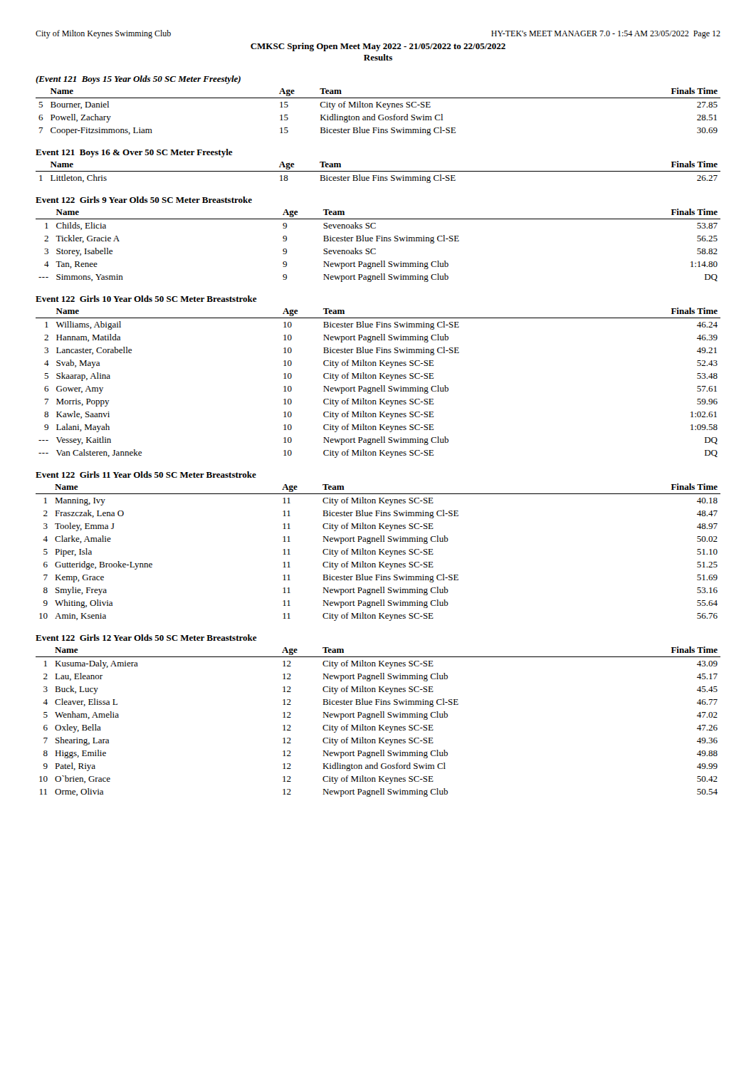City of Milton Keynes Swimming Club
HY-TEK's MEET MANAGER 7.0 - 1:54 AM 23/05/2022 Page 12
CMKSC Spring Open Meet May 2022 - 21/05/2022 to 22/05/2022
Results
(Event 121 Boys 15 Year Olds 50 SC Meter Freestyle)
| | Name | Age | Team | Finals Time |
| --- | --- | --- | --- | --- |
| 5 | Bourner, Daniel | 15 | City of Milton Keynes SC-SE | 27.85 |
| 6 | Powell, Zachary | 15 | Kidlington and Gosford Swim Cl | 28.51 |
| 7 | Cooper-Fitzsimmons, Liam | 15 | Bicester Blue Fins Swimming Cl-SE | 30.69 |
Event 121 Boys 16 & Over 50 SC Meter Freestyle
| | Name | Age | Team | Finals Time |
| --- | --- | --- | --- | --- |
| 1 | Littleton, Chris | 18 | Bicester Blue Fins Swimming Cl-SE | 26.27 |
Event 122 Girls 9 Year Olds 50 SC Meter Breaststroke
| | Name | Age | Team | Finals Time |
| --- | --- | --- | --- | --- |
| 1 | Childs, Elicia | 9 | Sevenoaks SC | 53.87 |
| 2 | Tickler, Gracie A | 9 | Bicester Blue Fins Swimming Cl-SE | 56.25 |
| 3 | Storey, Isabelle | 9 | Sevenoaks SC | 58.82 |
| 4 | Tan, Renee | 9 | Newport Pagnell Swimming Club | 1:14.80 |
| --- | Simmons, Yasmin | 9 | Newport Pagnell Swimming Club | DQ |
Event 122 Girls 10 Year Olds 50 SC Meter Breaststroke
| | Name | Age | Team | Finals Time |
| --- | --- | --- | --- | --- |
| 1 | Williams, Abigail | 10 | Bicester Blue Fins Swimming Cl-SE | 46.24 |
| 2 | Hannam, Matilda | 10 | Newport Pagnell Swimming Club | 46.39 |
| 3 | Lancaster, Corabelle | 10 | Bicester Blue Fins Swimming Cl-SE | 49.21 |
| 4 | Svab, Maya | 10 | City of Milton Keynes SC-SE | 52.43 |
| 5 | Skaarap, Alina | 10 | City of Milton Keynes SC-SE | 53.48 |
| 6 | Gower, Amy | 10 | Newport Pagnell Swimming Club | 57.61 |
| 7 | Morris, Poppy | 10 | City of Milton Keynes SC-SE | 59.96 |
| 8 | Kawle, Saanvi | 10 | City of Milton Keynes SC-SE | 1:02.61 |
| 9 | Lalani, Mayah | 10 | City of Milton Keynes SC-SE | 1:09.58 |
| --- | Vessey, Kaitlin | 10 | Newport Pagnell Swimming Club | DQ |
| --- | Van Calsteren, Janneke | 10 | City of Milton Keynes SC-SE | DQ |
Event 122 Girls 11 Year Olds 50 SC Meter Breaststroke
| | Name | Age | Team | Finals Time |
| --- | --- | --- | --- | --- |
| 1 | Manning, Ivy | 11 | City of Milton Keynes SC-SE | 40.18 |
| 2 | Fraszczak, Lena O | 11 | Bicester Blue Fins Swimming Cl-SE | 48.47 |
| 3 | Tooley, Emma J | 11 | City of Milton Keynes SC-SE | 48.97 |
| 4 | Clarke, Amalie | 11 | Newport Pagnell Swimming Club | 50.02 |
| 5 | Piper, Isla | 11 | City of Milton Keynes SC-SE | 51.10 |
| 6 | Gutteridge, Brooke-Lynne | 11 | City of Milton Keynes SC-SE | 51.25 |
| 7 | Kemp, Grace | 11 | Bicester Blue Fins Swimming Cl-SE | 51.69 |
| 8 | Smylie, Freya | 11 | Newport Pagnell Swimming Club | 53.16 |
| 9 | Whiting, Olivia | 11 | Newport Pagnell Swimming Club | 55.64 |
| 10 | Amin, Ksenia | 11 | City of Milton Keynes SC-SE | 56.76 |
Event 122 Girls 12 Year Olds 50 SC Meter Breaststroke
| | Name | Age | Team | Finals Time |
| --- | --- | --- | --- | --- |
| 1 | Kusuma-Daly, Amiera | 12 | City of Milton Keynes SC-SE | 43.09 |
| 2 | Lau, Eleanor | 12 | Newport Pagnell Swimming Club | 45.17 |
| 3 | Buck, Lucy | 12 | City of Milton Keynes SC-SE | 45.45 |
| 4 | Cleaver, Elissa L | 12 | Bicester Blue Fins Swimming Cl-SE | 46.77 |
| 5 | Wenham, Amelia | 12 | Newport Pagnell Swimming Club | 47.02 |
| 6 | Oxley, Bella | 12 | City of Milton Keynes SC-SE | 47.26 |
| 7 | Shearing, Lara | 12 | City of Milton Keynes SC-SE | 49.36 |
| 8 | Higgs, Emilie | 12 | Newport Pagnell Swimming Club | 49.88 |
| 9 | Patel, Riya | 12 | Kidlington and Gosford Swim Cl | 49.99 |
| 10 | O`brien, Grace | 12 | City of Milton Keynes SC-SE | 50.42 |
| 11 | Orme, Olivia | 12 | Newport Pagnell Swimming Club | 50.54 |